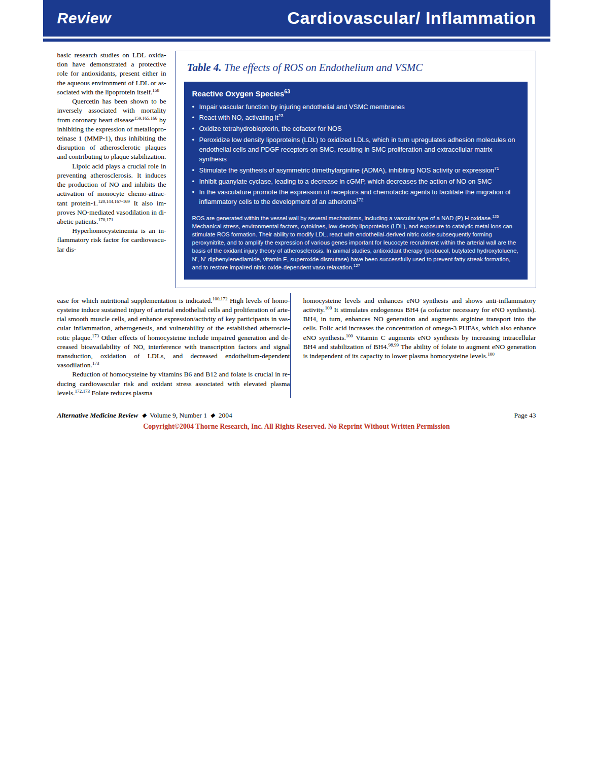Review
Cardiovascular/ Inflammation
basic research studies on LDL oxidation have demonstrated a protective role for antioxidants, present either in the aqueous environment of LDL or associated with the lipoprotein itself.158
Quercetin has been shown to be inversely associated with mortality from coronary heart disease159,165,166 by inhibiting the expression of metalloproteinase 1 (MMP-1), thus inhibiting the disruption of atherosclerotic plaques and contributing to plaque stabilization.
Lipoic acid plays a crucial role in preventing atherosclerosis. It induces the production of NO and inhibits the activation of monocyte chemo-attractant protein-1.120,144,167-169 It also improves NO-mediated vasodilation in diabetic patients.170,171
Hyperhomocysteinemia is an inflammatory risk factor for cardiovascular dis-
Table 4. The effects of ROS on Endothelium and VSMC
Reactive Oxygen Species63
Impair vascular function by injuring endothelial and VSMC membranes
React with NO, activating it23
Oxidize tetrahydrobiopterin, the cofactor for NOS
Peroxidize low density lipoproteins (LDL) to oxidized LDLs, which in turn upregulates adhesion molecules on endothelial cells and PDGF receptors on SMC, resulting in SMC proliferation and extracellular matrix synthesis
Stimulate the synthesis of asymmetric dimethylarginine (ADMA), inhibiting NOS activity or expression71
Inhibit guanylate cyclase, leading to a decrease in cGMP, which decreases the action of NO on SMC
In the vasculature promote the expression of receptors and chemotactic agents to facilitate the migration of inflammatory cells to the development of an atheroma172
ROS are generated within the vessel wall by several mechanisms, including a vascular type of a NAD (P) H oxidase.126 Mechanical stress, environmental factors, cytokines, low-density lipoproteins (LDL), and exposure to catalytic metal ions can stimulate ROS formation. Their ability to modify LDL, react with endothelial-derived nitric oxide subsequently forming peroxynitrite, and to amplify the expression of various genes important for leucocyte recruitment within the arterial wall are the basis of the oxidant injury theory of atherosclerosis. In animal studies, antioxidant therapy (probucol, butylated hydroxytoluene, N', N'-diphenylenediamide, vitamin E, superoxide dismutase) have been successfully used to prevent fatty streak formation, and to restore impaired nitric oxide-dependent vaso relaxation.127
ease for which nutritional supplementation is indicated.100,172 High levels of homocysteine induce sustained injury of arterial endothelial cells and proliferation of arterial smooth muscle cells, and enhance expression/activity of key participants in vascular inflammation, atherogenesis, and vulnerability of the established atherosclerotic plaque.173 Other effects of homocysteine include impaired generation and decreased bioavailability of NO, interference with transcription factors and signal transduction, oxidation of LDLs, and decreased endothelium-dependent vasodilation.173
Reduction of homocysteine by vitamins B6 and B12 and folate is crucial in reducing cardiovascular risk and oxidant stress associated with elevated plasma levels.172,173 Folate reduces plasma
homocysteine levels and enhances eNO synthesis and shows anti-inflammatory activity.100 It stimulates endogenous BH4 (a cofactor necessary for eNO synthesis). BH4, in turn, enhances NO generation and augments arginine transport into the cells. Folic acid increases the concentration of omega-3 PUFAs, which also enhance eNO synthesis.100 Vitamin C augments eNO synthesis by increasing intracellular BH4 and stabilization of BH4.98,99 The ability of folate to augment eNO generation is independent of its capacity to lower plasma homocysteine levels.100
Alternative Medicine Review ◆ Volume 9, Number 1 ◆ 2004
Page 43
Copyright©2004 Thorne Research, Inc. All Rights Reserved. No Reprint Without Written Permission